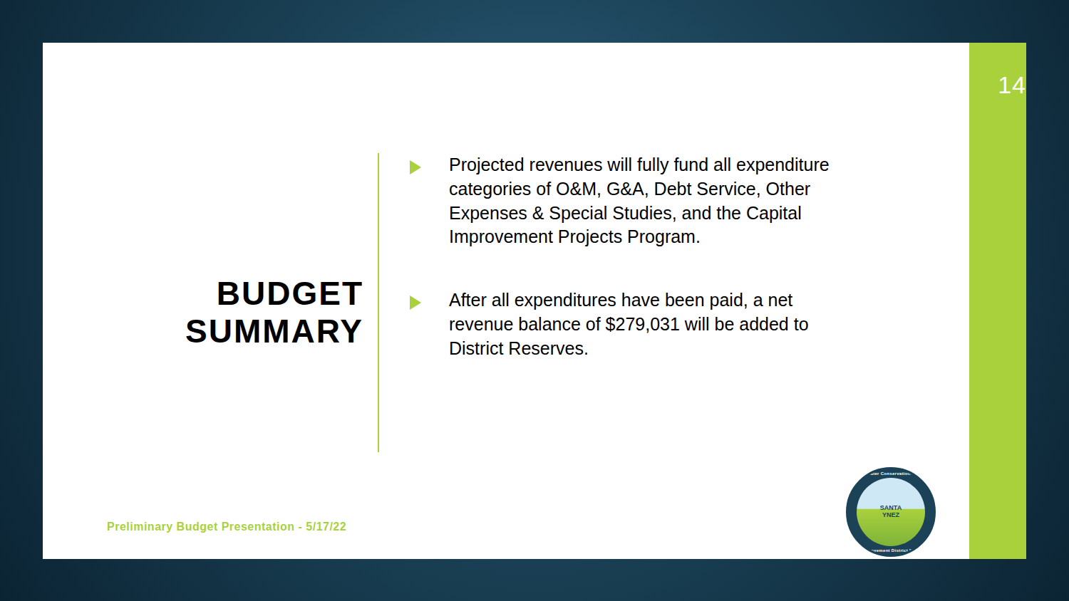14
Budget
Summary
Projected revenues will fully fund all expenditure categories of O&M, G&A, Debt Service, Other Expenses & Special Studies, and the Capital Improvement Projects Program.
After all expenditures have been paid, a net revenue balance of $279,031 will be added to District Reserves.
Preliminary Budget Presentation - 5/17/22
River Water Conservation District
SANTA
YNEZ
Improvement District No. 1